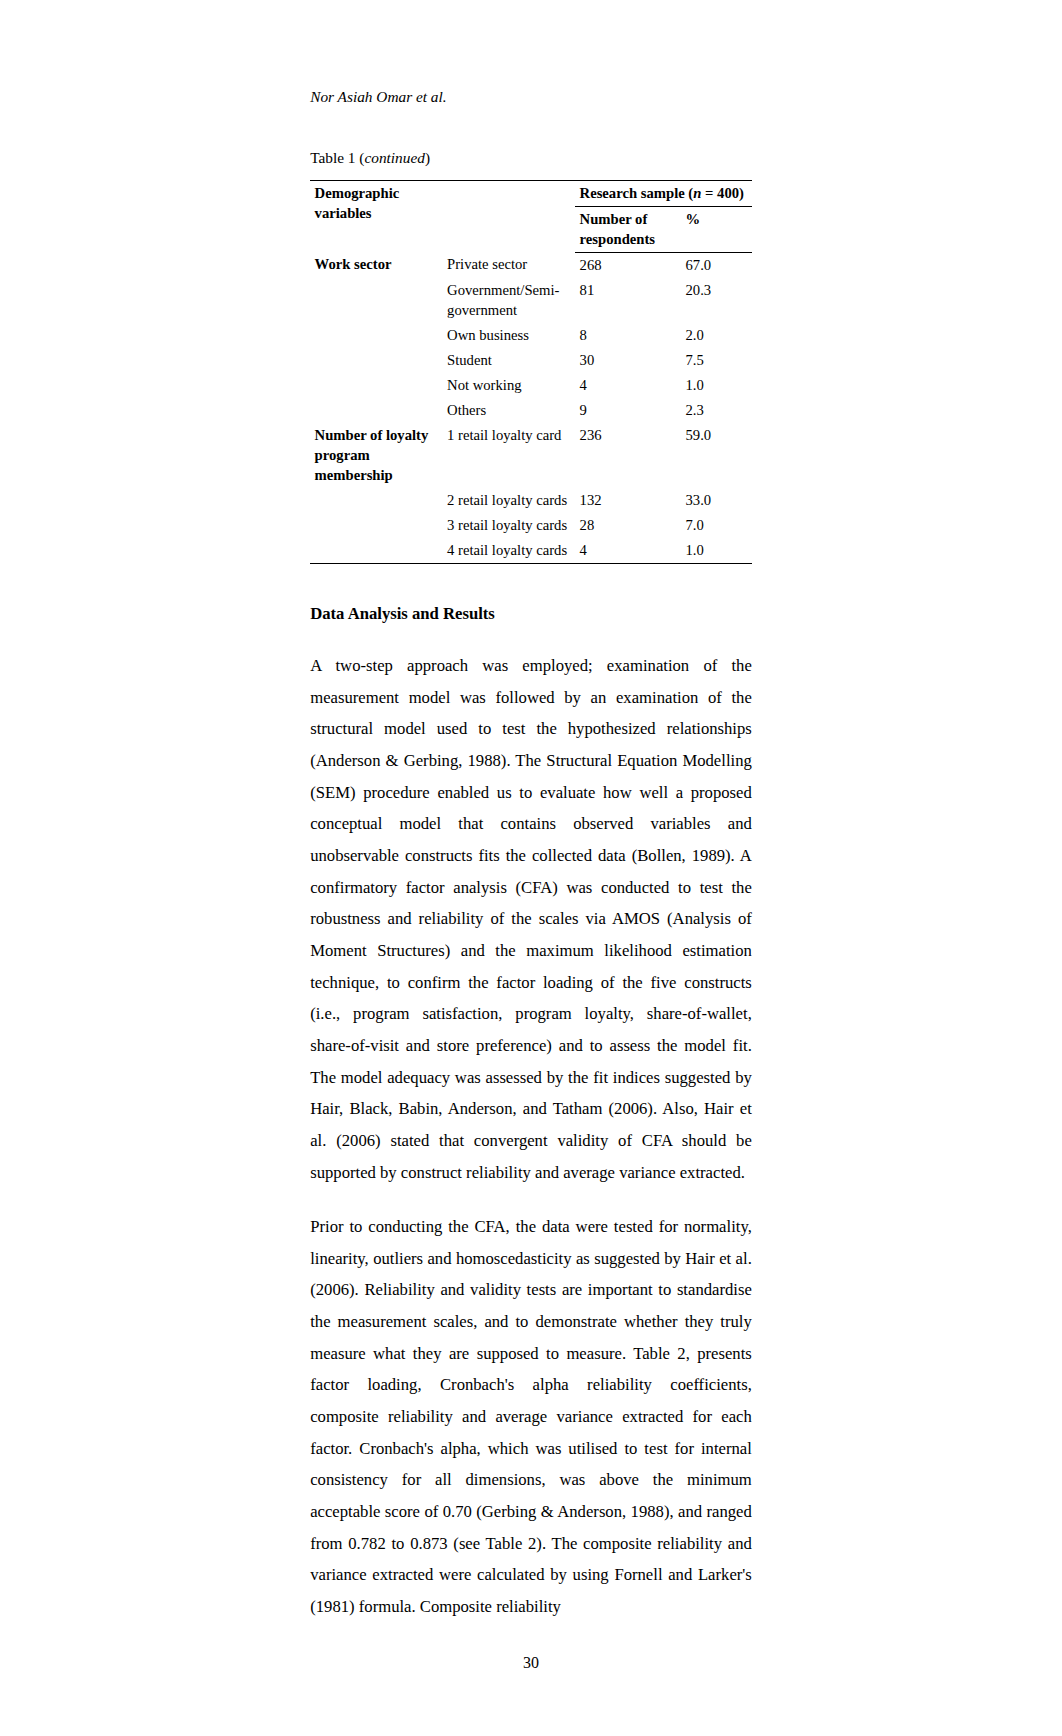Nor Asiah Omar et al.
Table 1 (continued)
| Demographic variables | | Research sample ( n = 400) |
| --- | --- | --- |
| Number of respondents | % |
| Work sector | Private sector | 268 | 67.0 |
| | Government/Semi- government | 81 | 20.3 |
| | Own business | 8 | 2.0 |
| | Student | 30 | 7.5 |
| | Not working | 4 | 1.0 |
| | Others | 9 | 2.3 |
| Number of loyalty program membership | 1 retail loyalty card | 236 | 59.0 |
| | 2 retail loyalty cards | 132 | 33.0 |
| | 3 retail loyalty cards | 28 | 7.0 |
| | 4 retail loyalty cards | 4 | 1.0 |
Data Analysis and Results
A two-step approach was employed; examination of the measurement model was followed by an examination of the structural model used to test the hypothesized relationships (Anderson & Gerbing, 1988). The Structural Equation Modelling (SEM) procedure enabled us to evaluate how well a proposed conceptual model that contains observed variables and unobservable constructs fits the collected data (Bollen, 1989). A confirmatory factor analysis (CFA) was conducted to test the robustness and reliability of the scales via AMOS (Analysis of Moment Structures) and the maximum likelihood estimation technique, to confirm the factor loading of the five constructs (i.e., program satisfaction, program loyalty, share-of-wallet, share-of-visit and store preference) and to assess the model fit. The model adequacy was assessed by the fit indices suggested by Hair, Black, Babin, Anderson, and Tatham (2006). Also, Hair et al. (2006) stated that convergent validity of CFA should be supported by construct reliability and average variance extracted.
Prior to conducting the CFA, the data were tested for normality, linearity, outliers and homoscedasticity as suggested by Hair et al. (2006). Reliability and validity tests are important to standardise the measurement scales, and to demonstrate whether they truly measure what they are supposed to measure. Table 2, presents factor loading, Cronbach's alpha reliability coefficients, composite reliability and average variance extracted for each factor. Cronbach's alpha, which was utilised to test for internal consistency for all dimensions, was above the minimum acceptable score of 0.70 (Gerbing & Anderson, 1988), and ranged from 0.782 to 0.873 (see Table 2). The composite reliability and variance extracted were calculated by using Fornell and Larker's (1981) formula. Composite reliability
30